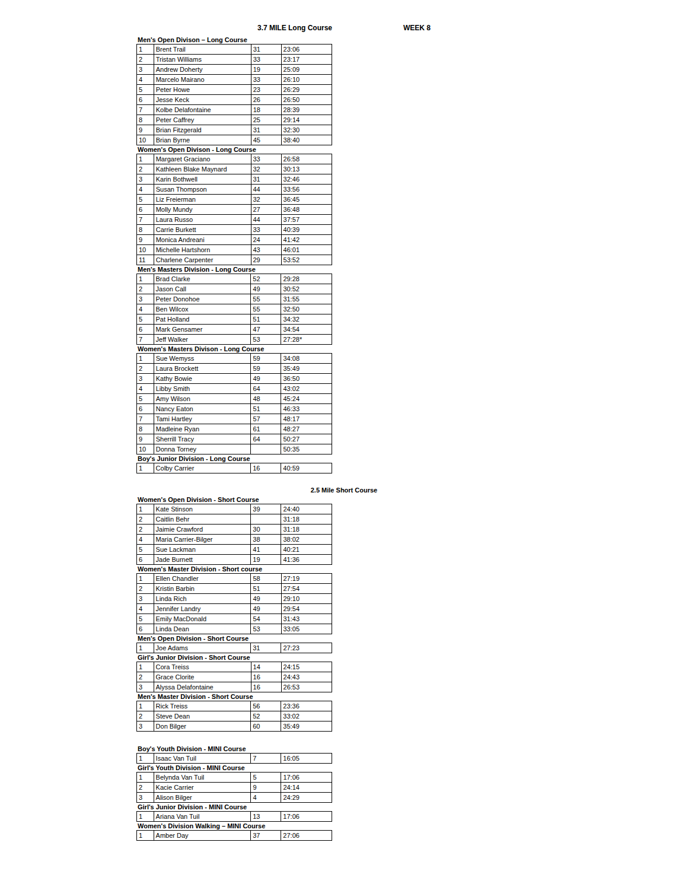3.7 MILE Long Course
WEEK 8
Men's Open Divison – Long Course
| 1 | Brent Trail | 31 | 23:06 |
| 2 | Tristan Williams | 33 | 23:17 |
| 3 | Andrew Doherty | 19 | 25:09 |
| 4 | Marcelo Mairano | 33 | 26:10 |
| 5 | Peter Howe | 23 | 26:29 |
| 6 | Jesse Keck | 26 | 26:50 |
| 7 | Kolbe Delafontaine | 18 | 28:39 |
| 8 | Peter Caffrey | 25 | 29:14 |
| 9 | Brian Fitzgerald | 31 | 32:30 |
| 10 | Brian Byrne | 45 | 38:40 |
Women's Open Divison - Long Course
| 1 | Margaret Graciano | 33 | 26:58 |
| 2 | Kathleen Blake Maynard | 32 | 30:13 |
| 3 | Karin Bothwell | 31 | 32:46 |
| 4 | Susan Thompson | 44 | 33:56 |
| 5 | Liz Freierman | 32 | 36:45 |
| 6 | Molly Mundy | 27 | 36:48 |
| 7 | Laura Russo | 44 | 37:57 |
| 8 | Carrie Burkett | 33 | 40:39 |
| 9 | Monica Andreani | 24 | 41:42 |
| 10 | Michelle Hartshorn | 43 | 46:01 |
| 11 | Charlene Carpenter | 29 | 53:52 |
Men's Masters Division - Long Course
| 1 | Brad Clarke | 52 | 29:28 |
| 2 | Jason Call | 49 | 30:52 |
| 3 | Peter Donohoe | 55 | 31:55 |
| 4 | Ben Wilcox | 55 | 32:50 |
| 5 | Pat Holland | 51 | 34:32 |
| 6 | Mark Gensamer | 47 | 34:54 |
| 7 | Jeff Walker | 53 | 27:28* |
Women's Masters Divison - Long Course
| 1 | Sue Wemyss | 59 | 34:08 |
| 2 | Laura Brockett | 59 | 35:49 |
| 3 | Kathy Bowie | 49 | 36:50 |
| 4 | Libby Smith | 64 | 43:02 |
| 5 | Amy Wilson | 48 | 45:24 |
| 6 | Nancy Eaton | 51 | 46:33 |
| 7 | Tami Hartley | 57 | 48:17 |
| 8 | Madleine Ryan | 61 | 48:27 |
| 9 | Sherrill Tracy | 64 | 50:27 |
| 10 | Donna Torney | | 50:35 |
Boy's Junior Division - Long Course
| 1 | Colby Carrier | 16 | 40:59 |
2.5 Mile Short Course
Women's Open Division - Short Course
| 1 | Kate Stinson | 39 | 24:40 |
| 2 | Caitlin Behr | | 31:18 |
| 2 | Jaimie Crawford | 30 | 31:18 |
| 4 | Maria Carrier-Bilger | 38 | 38:02 |
| 5 | Sue Lackman | 41 | 40:21 |
| 6 | Jade Burnett | 19 | 41:36 |
Women's Master Division - Short course
| 1 | Ellen Chandler | 58 | 27:19 |
| 2 | Kristin Barbin | 51 | 27:54 |
| 3 | Linda Rich | 49 | 29:10 |
| 4 | Jennifer Landry | 49 | 29:54 |
| 5 | Emily MacDonald | 54 | 31:43 |
| 6 | Linda Dean | 53 | 33:05 |
Men's Open Division - Short Course
| 1 | Joe Adams | 31 | 27:23 |
Girl's Junior Division - Short Course
| 1 | Cora Treiss | 14 | 24:15 |
| 2 | Grace Clorite | 16 | 24:43 |
| 3 | Alyssa Delafontaine | 16 | 26:53 |
Men's Master Division - Short Course
| 1 | Rick Treiss | 56 | 23:36 |
| 2 | Steve Dean | 52 | 33:02 |
| 3 | Don Bilger | 60 | 35:49 |
Boy's Youth Division - MINI Course
| 1 | Isaac Van Tuil | 7 | 16:05 |
Girl's Youth Division - MINI Course
| 1 | Belynda Van Tuil | 5 | 17:06 |
| 2 | Kacie Carrier | 9 | 24:14 |
| 3 | Alison Bilger | 4 | 24:29 |
Girl's Junior Division - MINI Course
| 1 | Ariana Van Tuil | 13 | 17:06 |
Women's Division Walking – MINI Course
| 1 | Amber Day | 37 | 27:06 |